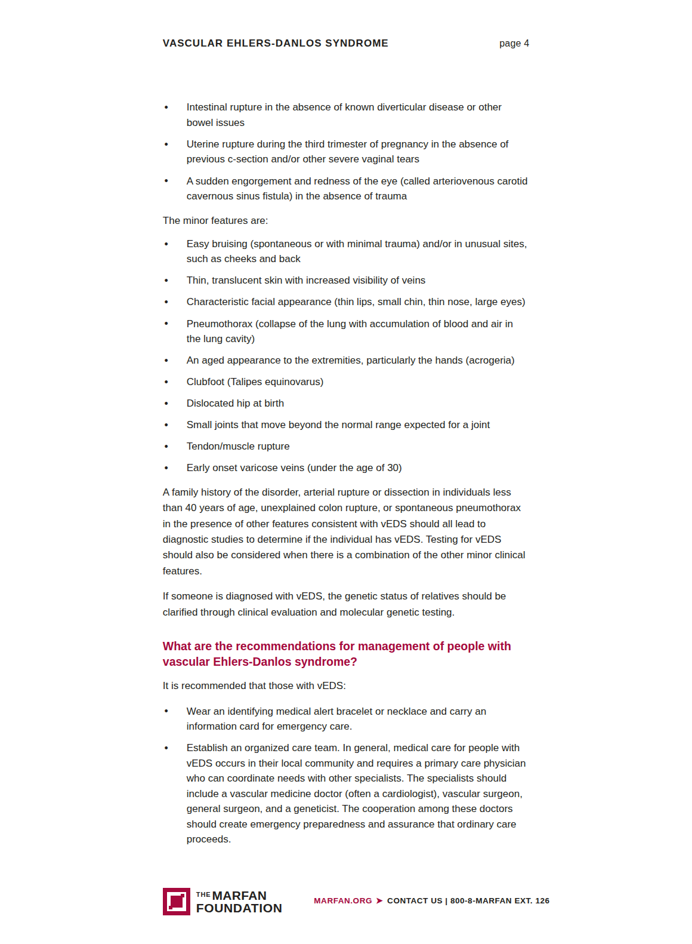Vascular Ehlers-Danlos Syndrome
page 4
Intestinal rupture in the absence of known diverticular disease or other bowel issues
Uterine rupture during the third trimester of pregnancy in the absence of previous c-section and/or other severe vaginal tears
A sudden engorgement and redness of the eye (called arteriovenous carotid cavernous sinus fistula) in the absence of trauma
The minor features are:
Easy bruising (spontaneous or with minimal trauma) and/or in unusual sites, such as cheeks and back
Thin, translucent skin with increased visibility of veins
Characteristic facial appearance (thin lips, small chin, thin nose, large eyes)
Pneumothorax (collapse of the lung with accumulation of blood and air in the lung cavity)
An aged appearance to the extremities, particularly the hands (acrogeria)
Clubfoot (Talipes equinovarus)
Dislocated hip at birth
Small joints that move beyond the normal range expected for a joint
Tendon/muscle rupture
Early onset varicose veins (under the age of 30)
A family history of the disorder, arterial rupture or dissection in individuals less than 40 years of age, unexplained colon rupture, or spontaneous pneumothorax in the presence of other features consistent with vEDS should all lead to diagnostic studies to determine if the individual has vEDS. Testing for vEDS should also be considered when there is a combination of the other minor clinical features.
If someone is diagnosed with vEDS, the genetic status of relatives should be clarified through clinical evaluation and molecular genetic testing.
What are the recommendations for management of people with vascular Ehlers-Danlos syndrome?
It is recommended that those with vEDS:
Wear an identifying medical alert bracelet or necklace and carry an information card for emergency care.
Establish an organized care team. In general, medical care for people with vEDS occurs in their local community and requires a primary care physician who can coordinate needs with other specialists. The specialists should include a vascular medicine doctor (often a cardiologist), vascular surgeon, general surgeon, and a geneticist. The cooperation among these doctors should create emergency preparedness and assurance that ordinary care proceeds.
THEMARFAN FOUNDATION
MARFAN.ORG ➤ CONTACT US | 800-8-MARFAN EXT. 126